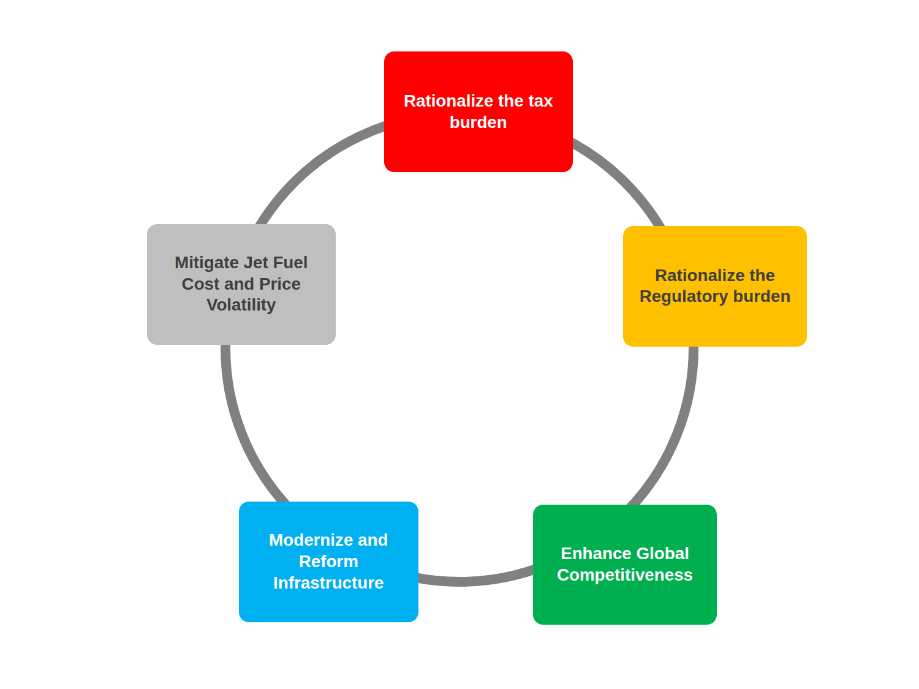Rationalize the tax burden
Rationalize the Regulatory burden
Enhance Global Competitiveness
Modernize and Reform Infrastructure
Mitigate Jet Fuel Cost and Price Volatility